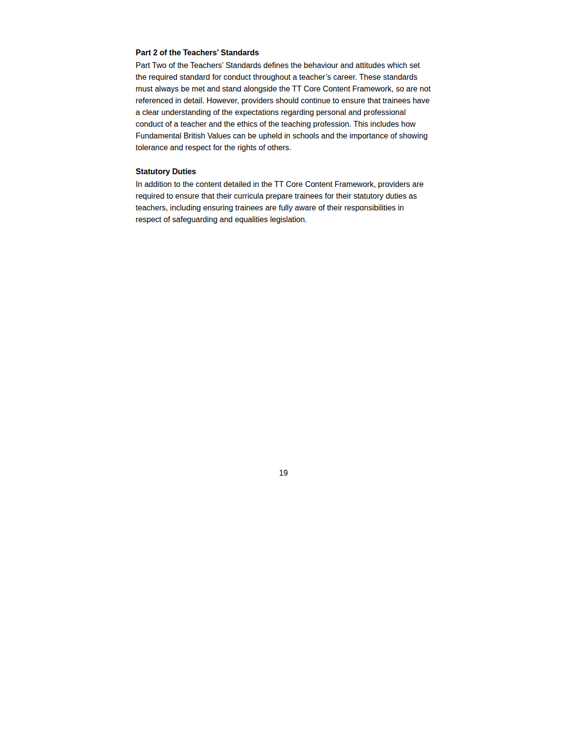Part 2 of the Teachers’ Standards
Part Two of the Teachers’ Standards defines the behaviour and attitudes which set the required standard for conduct throughout a teacher’s career. These standards must always be met and stand alongside the TT Core Content Framework, so are not referenced in detail. However, providers should continue to ensure that trainees have a clear understanding of the expectations regarding personal and professional conduct of a teacher and the ethics of the teaching profession. This includes how Fundamental British Values can be upheld in schools and the importance of showing tolerance and respect for the rights of others.
Statutory Duties
In addition to the content detailed in the TT Core Content Framework, providers are required to ensure that their curricula prepare trainees for their statutory duties as teachers, including ensuring trainees are fully aware of their responsibilities in respect of safeguarding and equalities legislation.
19